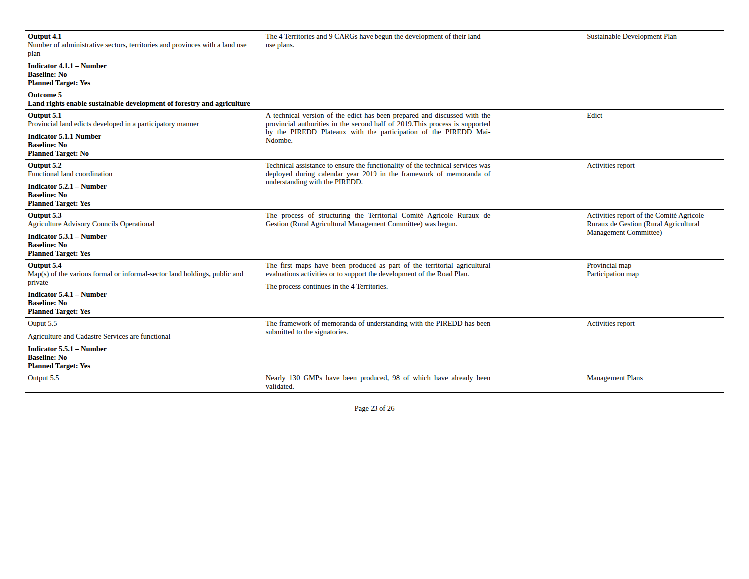| Output 4.1 Number of administrative sectors, territories and provinces with a land use plan Indicator 4.1.1 – Number Baseline: No Planned Target: Yes | The 4 Territories and 9 CARGs have begun the development of their land use plans. | | Sustainable Development Plan |
| Outcome 5 Land rights enable sustainable development of forestry and agriculture | | | |
| Output 5.1 Provincial land edicts developed in a participatory manner Indicator 5.1.1 Number Baseline: No Planned Target: No | A technical version of the edict has been prepared and discussed with the provincial authorities in the second half of 2019.This process is supported by the PIREDD Plateaux with the participation of the PIREDD Mai-Ndombe. | | Edict |
| Output 5.2 Functional land coordination Indicator 5.2.1 – Number Baseline: No Planned Target: Yes | Technical assistance to ensure the functionality of the technical services was deployed during calendar year 2019 in the framework of memoranda of understanding with the PIREDD. | | Activities report |
| Output 5.3 Agriculture Advisory Councils Operational Indicator 5.3.1 – Number Baseline: No Planned Target: Yes | The process of structuring the Territorial Comité Agricole Ruraux de Gestion (Rural Agricultural Management Committee) was begun. | | Activities report of the Comité Agricole Ruraux de Gestion (Rural Agricultural Management Committee) |
| Output 5.4 Map(s) of the various formal or informal-sector land holdings, public and private Indicator 5.4.1 – Number Baseline: No Planned Target: Yes | The first maps have been produced as part of the territorial agricultural evaluations activities or to support the development of the Road Plan. The process continues in the 4 Territories. | | Provincial map Participation map |
| Ouput 5.5 Agriculture and Cadastre Services are functional Indicator 5.5.1 – Number Baseline: No Planned Target: Yes | The framework of memoranda of understanding with the PIREDD has been submitted to the signatories. | | Activities report |
| Output 5.5 | Nearly 130 GMPs have been produced, 98 of which have already been validated. | | Management Plans |
Page 23 of 26